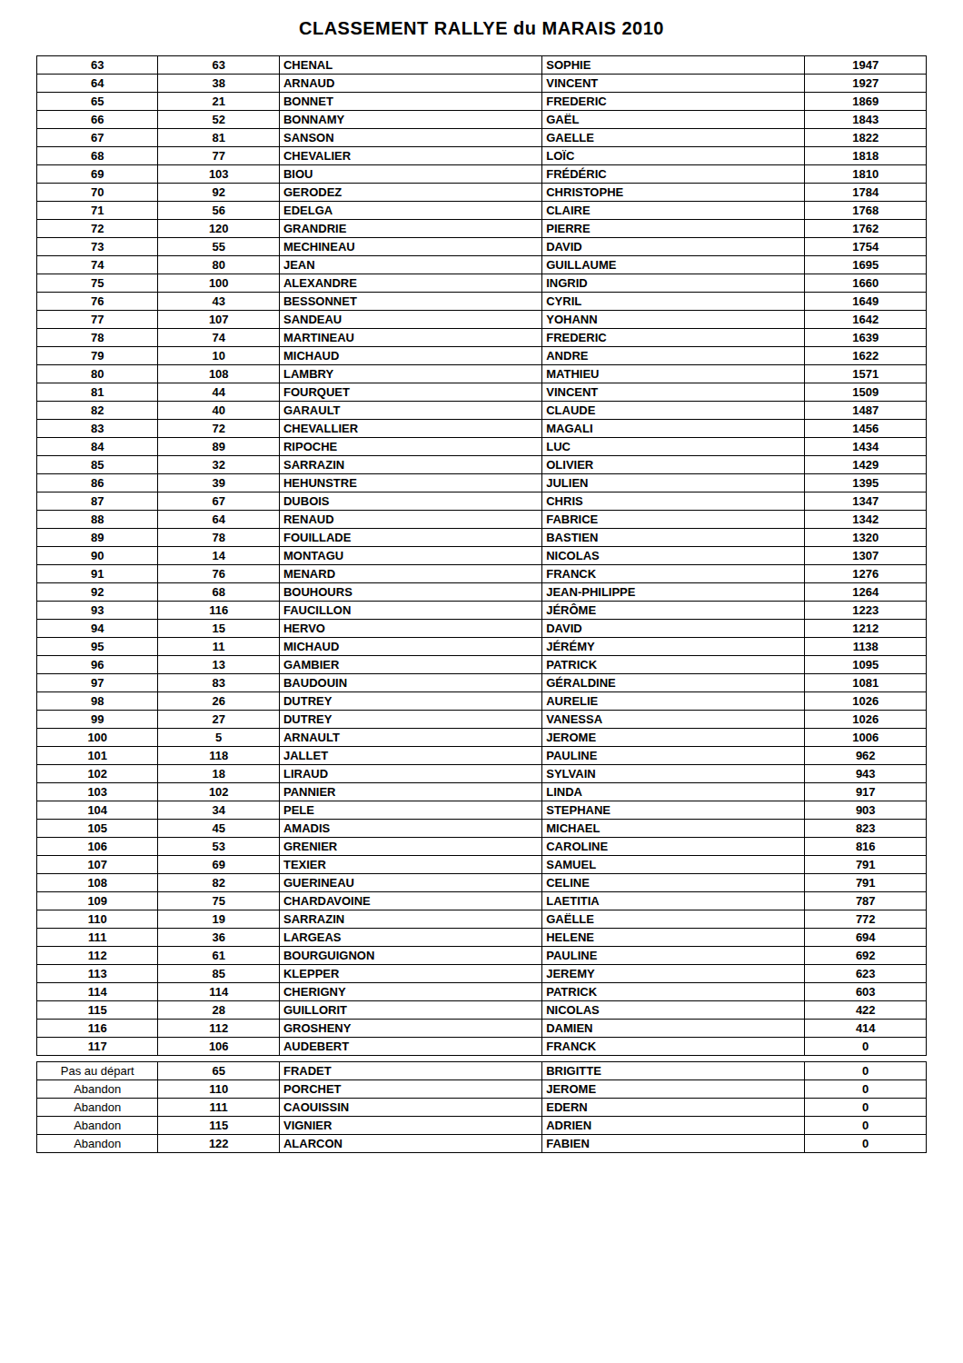CLASSEMENT RALLYE du MARAIS 2010
| 63 | 63 | CHENAL | SOPHIE | 1947 |
| 64 | 38 | ARNAUD | VINCENT | 1927 |
| 65 | 21 | BONNET | FREDERIC | 1869 |
| 66 | 52 | BONNAMY | GAËL | 1843 |
| 67 | 81 | SANSON | GAELLE | 1822 |
| 68 | 77 | CHEVALIER | LOÏC | 1818 |
| 69 | 103 | BIOU | FRÉDÉRIC | 1810 |
| 70 | 92 | GERODEZ | CHRISTOPHE | 1784 |
| 71 | 56 | EDELGA | CLAIRE | 1768 |
| 72 | 120 | GRANDRIE | PIERRE | 1762 |
| 73 | 55 | MECHINEAU | DAVID | 1754 |
| 74 | 80 | JEAN | GUILLAUME | 1695 |
| 75 | 100 | ALEXANDRE | INGRID | 1660 |
| 76 | 43 | BESSONNET | CYRIL | 1649 |
| 77 | 107 | SANDEAU | YOHANN | 1642 |
| 78 | 74 | MARTINEAU | FREDERIC | 1639 |
| 79 | 10 | MICHAUD | ANDRE | 1622 |
| 80 | 108 | LAMBRY | MATHIEU | 1571 |
| 81 | 44 | FOURQUET | VINCENT | 1509 |
| 82 | 40 | GARAULT | CLAUDE | 1487 |
| 83 | 72 | CHEVALLIER | MAGALI | 1456 |
| 84 | 89 | RIPOCHE | LUC | 1434 |
| 85 | 32 | SARRAZIN | OLIVIER | 1429 |
| 86 | 39 | HEHUNSTRE | JULIEN | 1395 |
| 87 | 67 | DUBOIS | CHRIS | 1347 |
| 88 | 64 | RENAUD | FABRICE | 1342 |
| 89 | 78 | FOUILLADE | BASTIEN | 1320 |
| 90 | 14 | MONTAGU | NICOLAS | 1307 |
| 91 | 76 | MENARD | FRANCK | 1276 |
| 92 | 68 | BOUHOURS | JEAN-PHILIPPE | 1264 |
| 93 | 116 | FAUCILLON | JÉRÔME | 1223 |
| 94 | 15 | HERVO | DAVID | 1212 |
| 95 | 11 | MICHAUD | JÉRÉMY | 1138 |
| 96 | 13 | GAMBIER | PATRICK | 1095 |
| 97 | 83 | BAUDOUIN | GÉRALDINE | 1081 |
| 98 | 26 | DUTREY | AURELIE | 1026 |
| 99 | 27 | DUTREY | VANESSA | 1026 |
| 100 | 5 | ARNAULT | JEROME | 1006 |
| 101 | 118 | JALLET | PAULINE | 962 |
| 102 | 18 | LIRAUD | SYLVAIN | 943 |
| 103 | 102 | PANNIER | LINDA | 917 |
| 104 | 34 | PELE | STEPHANE | 903 |
| 105 | 45 | AMADIS | MICHAEL | 823 |
| 106 | 53 | GRENIER | CAROLINE | 816 |
| 107 | 69 | TEXIER | SAMUEL | 791 |
| 108 | 82 | GUERINEAU | CELINE | 791 |
| 109 | 75 | CHARDAVOINE | LAETITIA | 787 |
| 110 | 19 | SARRAZIN | GAËLLE | 772 |
| 111 | 36 | LARGEAS | HELENE | 694 |
| 112 | 61 | BOURGUIGNON | PAULINE | 692 |
| 113 | 85 | KLEPPER | JEREMY | 623 |
| 114 | 114 | CHERIGNY | PATRICK | 603 |
| 115 | 28 | GUILLORIT | NICOLAS | 422 |
| 116 | 112 | GROSHENY | DAMIEN | 414 |
| 117 | 106 | AUDEBERT | FRANCK | 0 |
| Pas au départ | 65 | FRADET | BRIGITTE | 0 |
| Abandon | 110 | PORCHET | JEROME | 0 |
| Abandon | 111 | CAOUISSIN | EDERN | 0 |
| Abandon | 115 | VIGNIER | ADRIEN | 0 |
| Abandon | 122 | ALARCON | FABIEN | 0 |